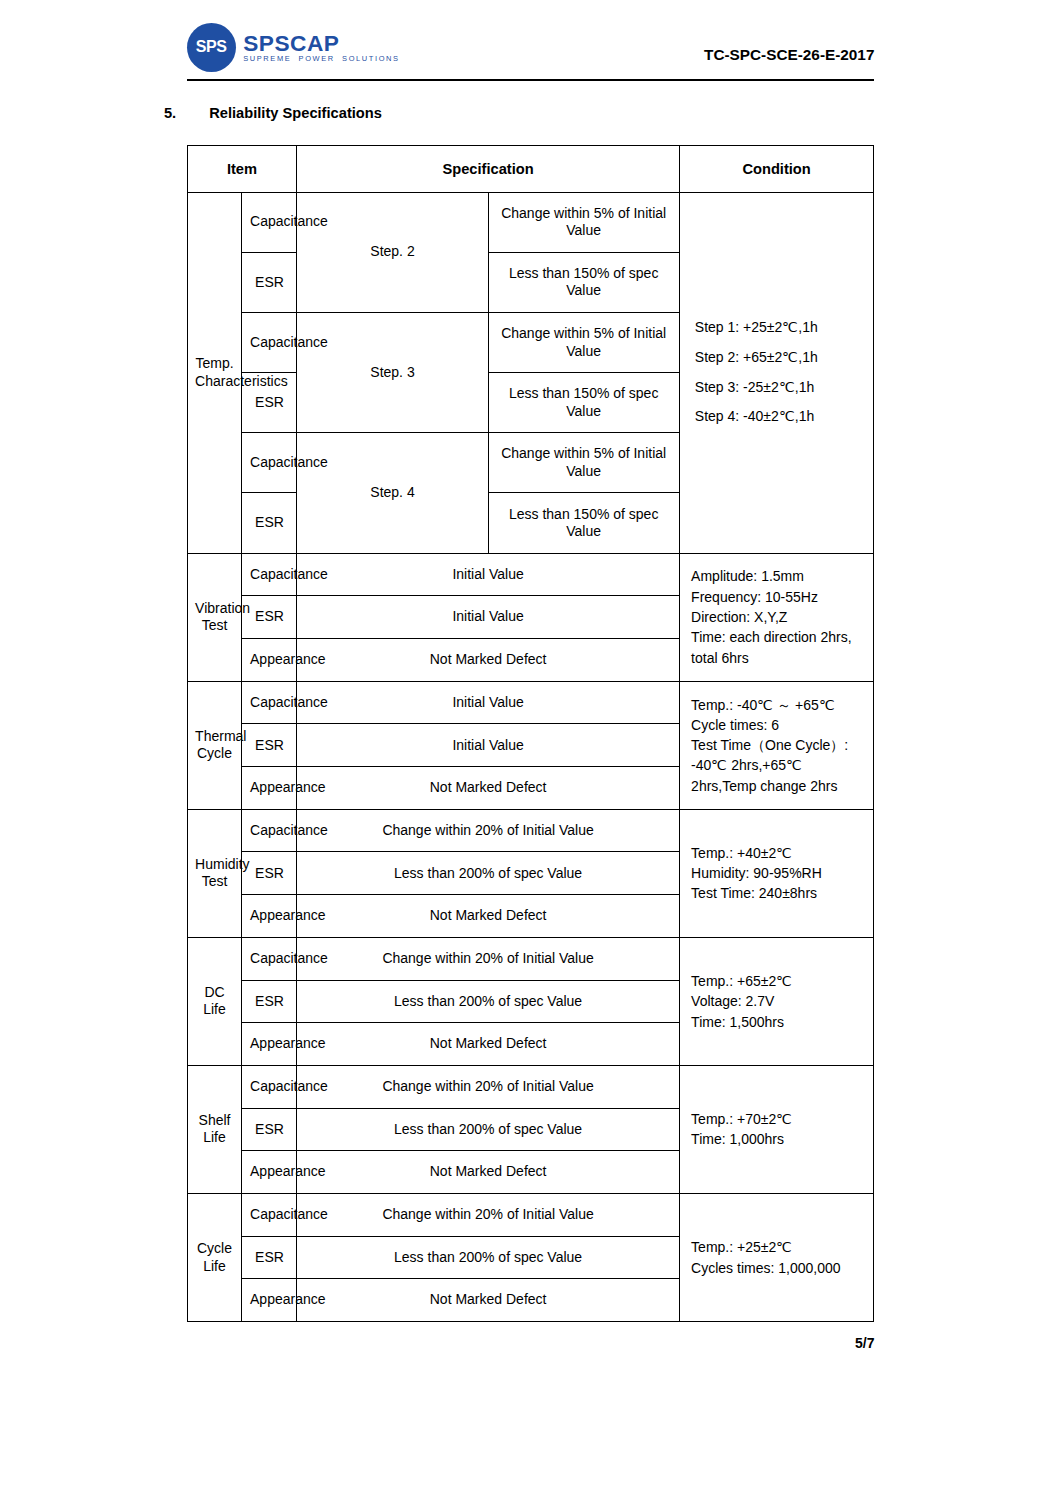SPS
SPSCAP
SUPREME POWER SOLUTIONS
TC-SPC-SCE-26-E-2017
5. Reliability Specifications
| Item | Specification | Condition |
| --- | --- | --- |
| Temp. Characteristics | Capacitance | Step. 2 | Change within 5% of Initial Value | Step 1: +25±2℃,1h Step 2: +65±2℃,1h Step 3: -25±2℃,1h Step 4: -40±2℃,1h |
| ESR | Less than 150% of spec Value |
| Capacitance | Step. 3 | Change within 5% of Initial Value |
| ESR | Less than 150% of spec Value |
| Capacitance | Step. 4 | Change within 5% of Initial Value |
| ESR | Less than 150% of spec Value |
| Vibration Test | Capacitance | Initial Value | Amplitude: 1.5mm Frequency: 10-55Hz Direction: X,Y,Z Time: each direction 2hrs, total 6hrs |
| ESR | Initial Value |
| Appearance | Not Marked Defect |
| Thermal Cycle | Capacitance | Initial Value | Temp.: -40℃ ～ +65℃ Cycle times: 6 Test Time（One Cycle）: -40℃ 2hrs,+65℃ 2hrs,Temp change 2hrs |
| ESR | Initial Value |
| Appearance | Not Marked Defect |
| Humidity Test | Capacitance | Change within 20% of Initial Value | Temp.: +40±2℃ Humidity: 90-95%RH Test Time: 240±8hrs |
| ESR | Less than 200% of spec Value |
| Appearance | Not Marked Defect |
| DC Life | Capacitance | Change within 20% of Initial Value | Temp.: +65±2℃ Voltage: 2.7V Time: 1,500hrs |
| ESR | Less than 200% of spec Value |
| Appearance | Not Marked Defect |
| Shelf Life | Capacitance | Change within 20% of Initial Value | Temp.: +70±2℃ Time: 1,000hrs |
| ESR | Less than 200% of spec Value |
| Appearance | Not Marked Defect |
| Cycle Life | Capacitance | Change within 20% of Initial Value | Temp.: +25±2℃ Cycles times: 1,000,000 |
| ESR | Less than 200% of spec Value |
| Appearance | Not Marked Defect |
5/7